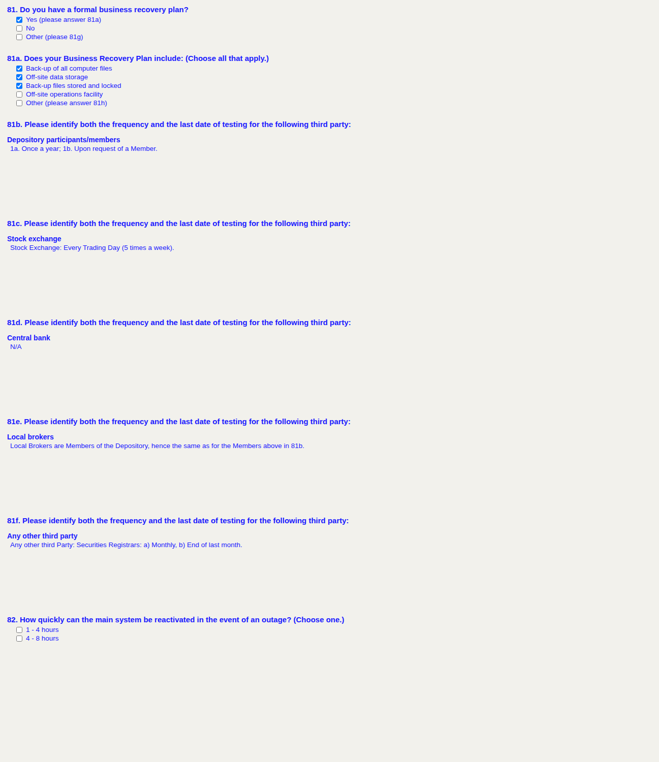81. Do you have a formal business recovery plan?
Yes (please answer 81a) No Other (please 81g)
81a. Does your Business Recovery Plan include: (Choose all that apply.)
Back-up of all computer files Off-site data storage Back-up files stored and locked Off-site operations facility Other (please answer 81h)
81b. Please identify both the frequency and the last date of testing for the following third party:
Depository participants/members
1a. Once a year; 1b. Upon request of a Member.
81c. Please identify both the frequency and the last date of testing for the following third party:
Stock exchange
Stock Exchange: Every Trading Day (5 times a week).
81d. Please identify both the frequency and the last date of testing for the following third party:
Central bank
N/A
81e. Please identify both the frequency and the last date of testing for the following third party:
Local brokers
Local Brokers are Members of the Depository, hence the same as for the Members above in 81b.
81f. Please identify both the frequency and the last date of testing for the following third party:
Any other third party
Any other third Party: Securities Registrars: a) Monthly, b) End of last month.
82. How quickly can the main system be reactivated in the event of an outage? (Choose one.)
1 - 4 hours 4 - 8 hours